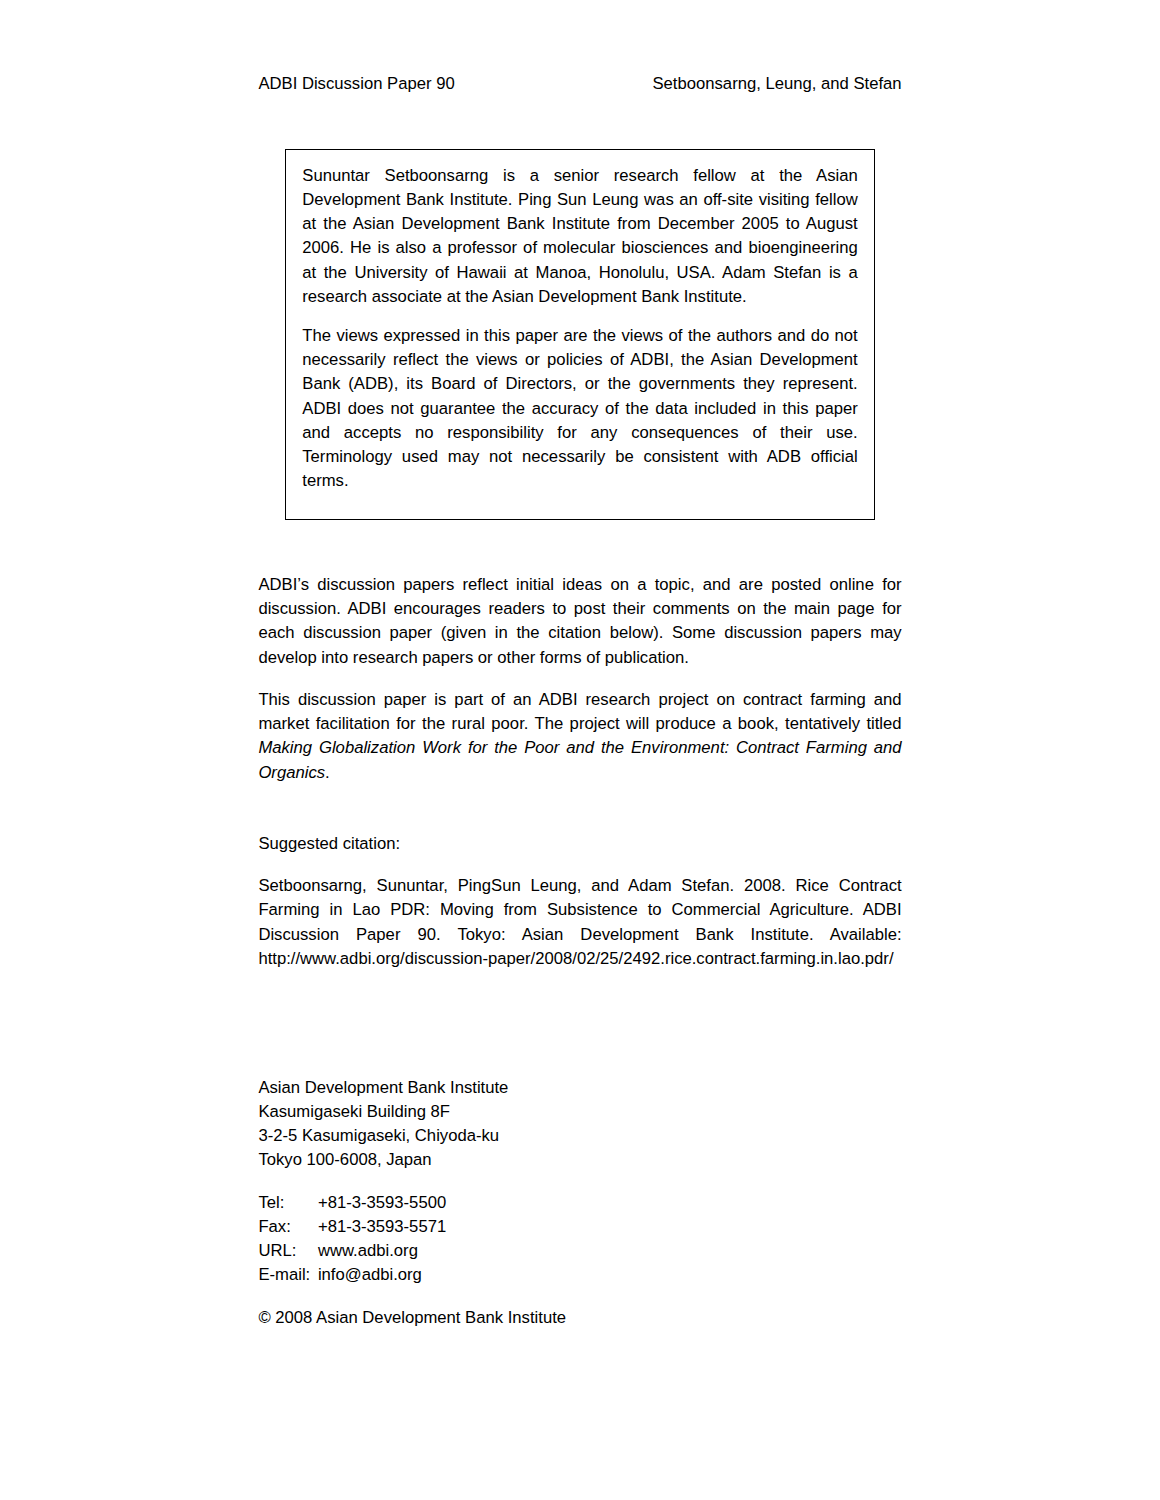ADBI Discussion Paper 90
Setboonsarng, Leung, and Stefan
Sununtar Setboonsarng is a senior research fellow at the Asian Development Bank Institute. Ping Sun Leung was an off-site visiting fellow at the Asian Development Bank Institute from December 2005 to August 2006. He is also a professor of molecular biosciences and bioengineering at the University of Hawaii at Manoa, Honolulu, USA. Adam Stefan is a research associate at the Asian Development Bank Institute.
The views expressed in this paper are the views of the authors and do not necessarily reflect the views or policies of ADBI, the Asian Development Bank (ADB), its Board of Directors, or the governments they represent. ADBI does not guarantee the accuracy of the data included in this paper and accepts no responsibility for any consequences of their use. Terminology used may not necessarily be consistent with ADB official terms.
ADBI’s discussion papers reflect initial ideas on a topic, and are posted online for discussion. ADBI encourages readers to post their comments on the main page for each discussion paper (given in the citation below). Some discussion papers may develop into research papers or other forms of publication.
This discussion paper is part of an ADBI research project on contract farming and market facilitation for the rural poor. The project will produce a book, tentatively titled Making Globalization Work for the Poor and the Environment: Contract Farming and Organics.
Suggested citation:
Setboonsarng, Sununtar, PingSun Leung, and Adam Stefan. 2008. Rice Contract Farming in Lao PDR: Moving from Subsistence to Commercial Agriculture. ADBI Discussion Paper 90. Tokyo: Asian Development Bank Institute. Available: http://www.adbi.org/discussion-paper/2008/02/25/2492.rice.contract.farming.in.lao.pdr/
Asian Development Bank Institute
Kasumigaseki Building 8F
3-2-5 Kasumigaseki, Chiyoda-ku
Tokyo 100-6008, Japan
Tel:+81-3-3593-5500
Fax:+81-3-3593-5571
URL: www.adbi.org
E-mail: info@adbi.org
© 2008 Asian Development Bank Institute